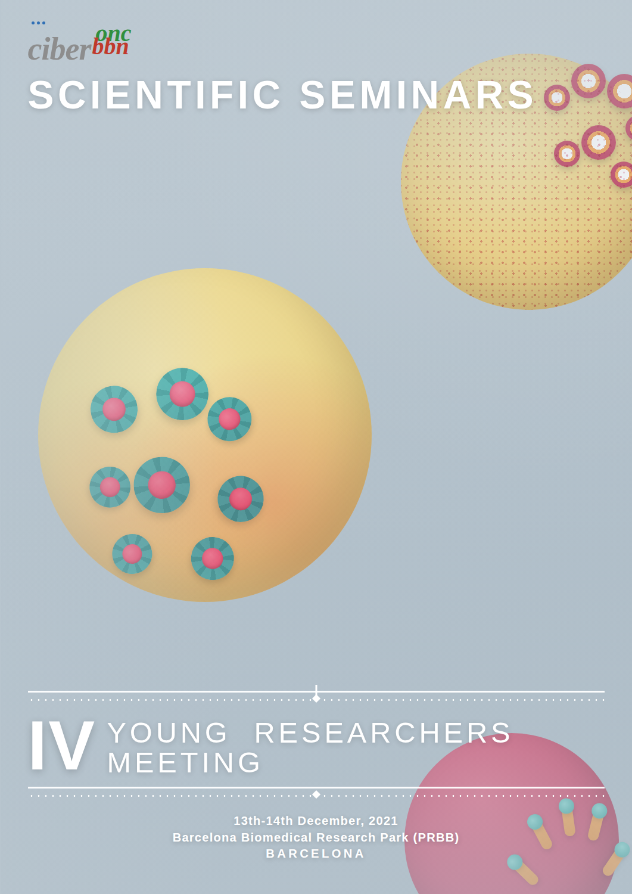ciber onc bbn
Scientific Seminars
IV
Young Researchers Meeting
13th-14th December, 2021
Barcelona Biomedical Research Park (PRBB)
BARCELONA